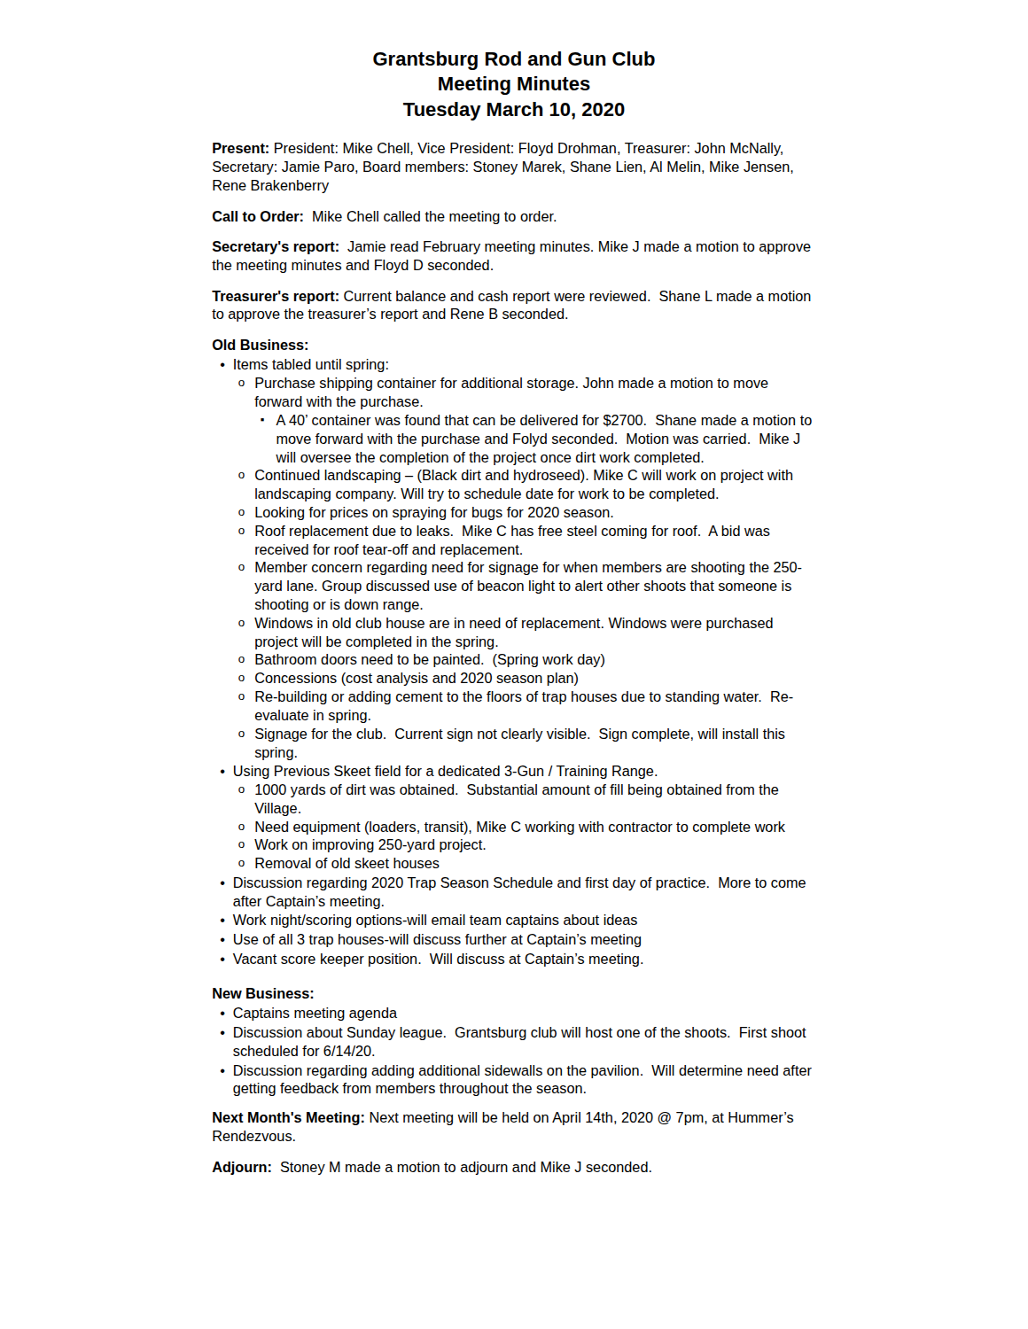Grantsburg Rod and Gun Club
Meeting Minutes
Tuesday March 10, 2020
Present: President: Mike Chell, Vice President: Floyd Drohman, Treasurer: John McNally, Secretary: Jamie Paro, Board members: Stoney Marek, Shane Lien, Al Melin, Mike Jensen, Rene Brakenberry
Call to Order: Mike Chell called the meeting to order.
Secretary's report: Jamie read February meeting minutes. Mike J made a motion to approve the meeting minutes and Floyd D seconded.
Treasurer's report: Current balance and cash report were reviewed. Shane L made a motion to approve the treasurer’s report and Rene B seconded.
Old Business:
Items tabled until spring:
Purchase shipping container for additional storage. John made a motion to move forward with the purchase.
A 40’ container was found that can be delivered for $2700. Shane made a motion to move forward with the purchase and Folyd seconded. Motion was carried. Mike J will oversee the completion of the project once dirt work completed.
Continued landscaping – (Black dirt and hydroseed). Mike C will work on project with landscaping company. Will try to schedule date for work to be completed.
Looking for prices on spraying for bugs for 2020 season.
Roof replacement due to leaks. Mike C has free steel coming for roof. A bid was received for roof tear-off and replacement.
Member concern regarding need for signage for when members are shooting the 250-yard lane. Group discussed use of beacon light to alert other shoots that someone is shooting or is down range.
Windows in old club house are in need of replacement. Windows were purchased project will be completed in the spring.
Bathroom doors need to be painted. (Spring work day)
Concessions (cost analysis and 2020 season plan)
Re-building or adding cement to the floors of trap houses due to standing water. Re-evaluate in spring.
Signage for the club. Current sign not clearly visible. Sign complete, will install this spring.
Using Previous Skeet field for a dedicated 3-Gun / Training Range.
1000 yards of dirt was obtained. Substantial amount of fill being obtained from the Village.
Need equipment (loaders, transit), Mike C working with contractor to complete work
Work on improving 250-yard project.
Removal of old skeet houses
Discussion regarding 2020 Trap Season Schedule and first day of practice. More to come after Captain’s meeting.
Work night/scoring options-will email team captains about ideas
Use of all 3 trap houses-will discuss further at Captain’s meeting
Vacant score keeper position. Will discuss at Captain’s meeting.
New Business:
Captains meeting agenda
Discussion about Sunday league. Grantsburg club will host one of the shoots. First shoot scheduled for 6/14/20.
Discussion regarding adding additional sidewalls on the pavilion. Will determine need after getting feedback from members throughout the season.
Next Month's Meeting: Next meeting will be held on April 14th, 2020 @ 7pm, at Hummer’s Rendezvous.
Adjourn: Stoney M made a motion to adjourn and Mike J seconded.